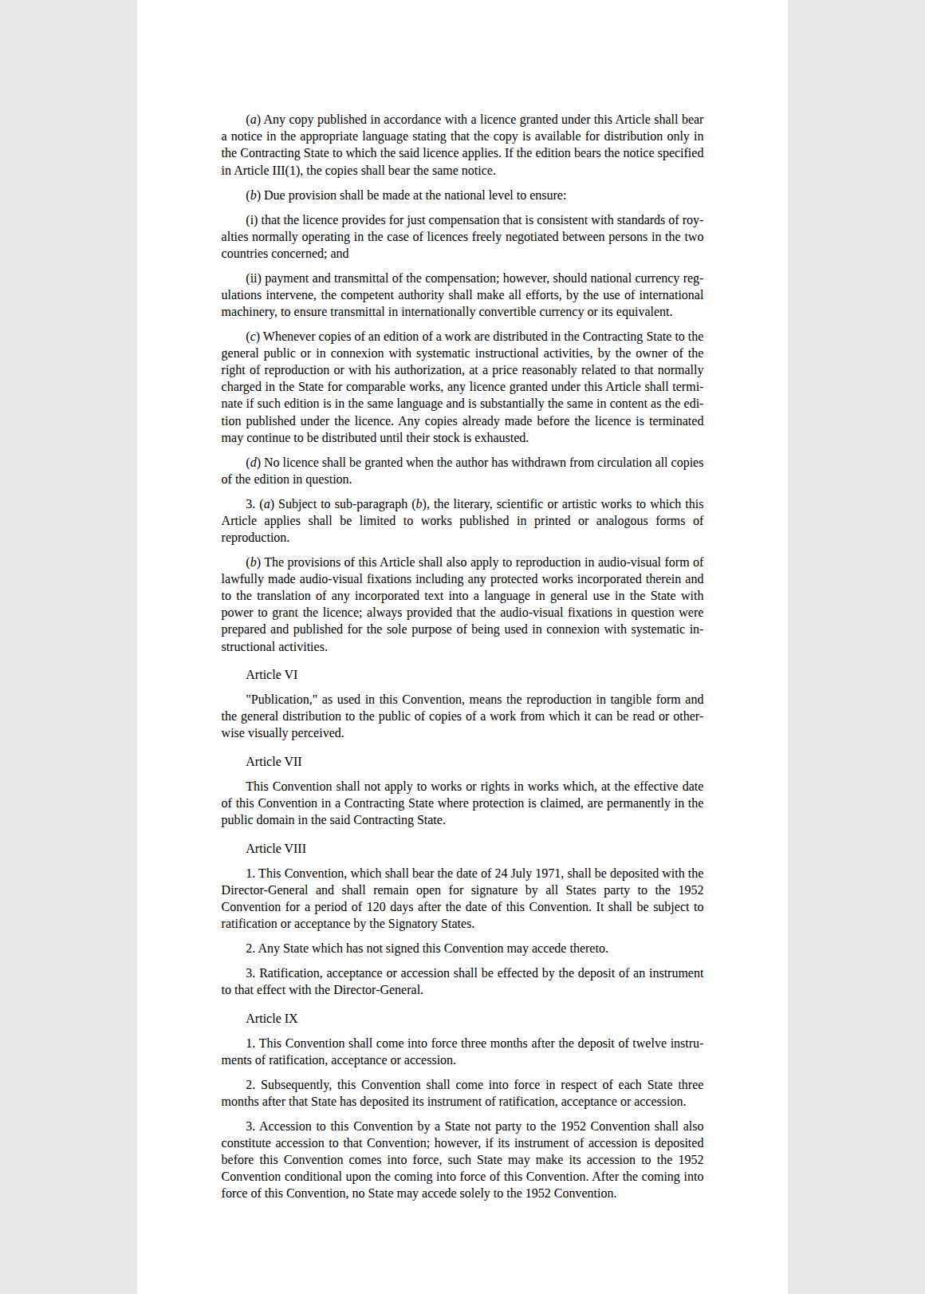(a) Any copy published in accordance with a licence granted under this Article shall bear a notice in the appropriate language stating that the copy is available for distribution only in the Contracting State to which the said licence applies. If the edition bears the notice specified in Article III(1), the copies shall bear the same notice.
(b) Due provision shall be made at the national level to ensure:
(i) that the licence provides for just compensation that is consistent with standards of royalties normally operating in the case of licences freely negotiated between persons in the two countries concerned; and
(ii) payment and transmittal of the compensation; however, should national currency regulations intervene, the competent authority shall make all efforts, by the use of international machinery, to ensure transmittal in internationally convertible currency or its equivalent.
(c) Whenever copies of an edition of a work are distributed in the Contracting State to the general public or in connexion with systematic instructional activities, by the owner of the right of reproduction or with his authorization, at a price reasonably related to that normally charged in the State for comparable works, any licence granted under this Article shall terminate if such edition is in the same language and is substantially the same in content as the edition published under the licence. Any copies already made before the licence is terminated may continue to be distributed until their stock is exhausted.
(d) No licence shall be granted when the author has withdrawn from circulation all copies of the edition in question.
3. (a) Subject to sub-paragraph (b), the literary, scientific or artistic works to which this Article applies shall be limited to works published in printed or analogous forms of reproduction.
(b) The provisions of this Article shall also apply to reproduction in audio-visual form of lawfully made audio-visual fixations including any protected works incorporated therein and to the translation of any incorporated text into a language in general use in the State with power to grant the licence; always provided that the audio-visual fixations in question were prepared and published for the sole purpose of being used in connexion with systematic instructional activities.
Article VI
"Publication," as used in this Convention, means the reproduction in tangible form and the general distribution to the public of copies of a work from which it can be read or otherwise visually perceived.
Article VII
This Convention shall not apply to works or rights in works which, at the effective date of this Convention in a Contracting State where protection is claimed, are permanently in the public domain in the said Contracting State.
Article VIII
1. This Convention, which shall bear the date of 24 July 1971, shall be deposited with the Director-General and shall remain open for signature by all States party to the 1952 Convention for a period of 120 days after the date of this Convention. It shall be subject to ratification or acceptance by the Signatory States.
2. Any State which has not signed this Convention may accede thereto.
3. Ratification, acceptance or accession shall be effected by the deposit of an instrument to that effect with the Director-General.
Article IX
1. This Convention shall come into force three months after the deposit of twelve instruments of ratification, acceptance or accession.
2. Subsequently, this Convention shall come into force in respect of each State three months after that State has deposited its instrument of ratification, acceptance or accession.
3. Accession to this Convention by a State not party to the 1952 Convention shall also constitute accession to that Convention; however, if its instrument of accession is deposited before this Convention comes into force, such State may make its accession to the 1952 Convention conditional upon the coming into force of this Convention. After the coming into force of this Convention, no State may accede solely to the 1952 Convention.